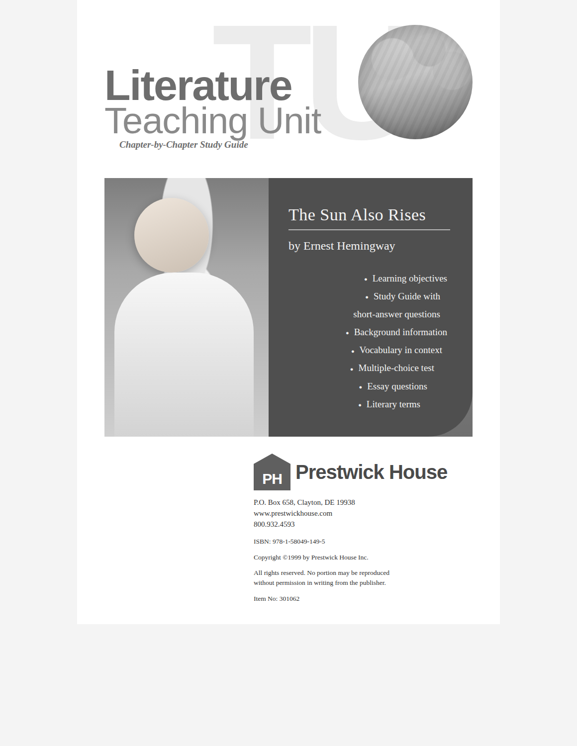TU
Literature
Teaching Unit
Chapter-by-Chapter Study Guide
The Sun Also Rises
by Ernest Hemingway
Learning objectives
Study Guide withshort-answer questions
Background information
Vocabulary in context
Multiple-choice test
Essay questions
Literary terms
PH
Prestwick House
P.O. Box 658, Clayton, DE 19938
www.prestwickhouse.com
800.932.4593
ISBN: 978-1-58049-149-5
Copyright ©1999 by Prestwick House Inc.
All rights reserved. No portion may be reproduced
without permission in writing from the publisher.
Item No: 301062